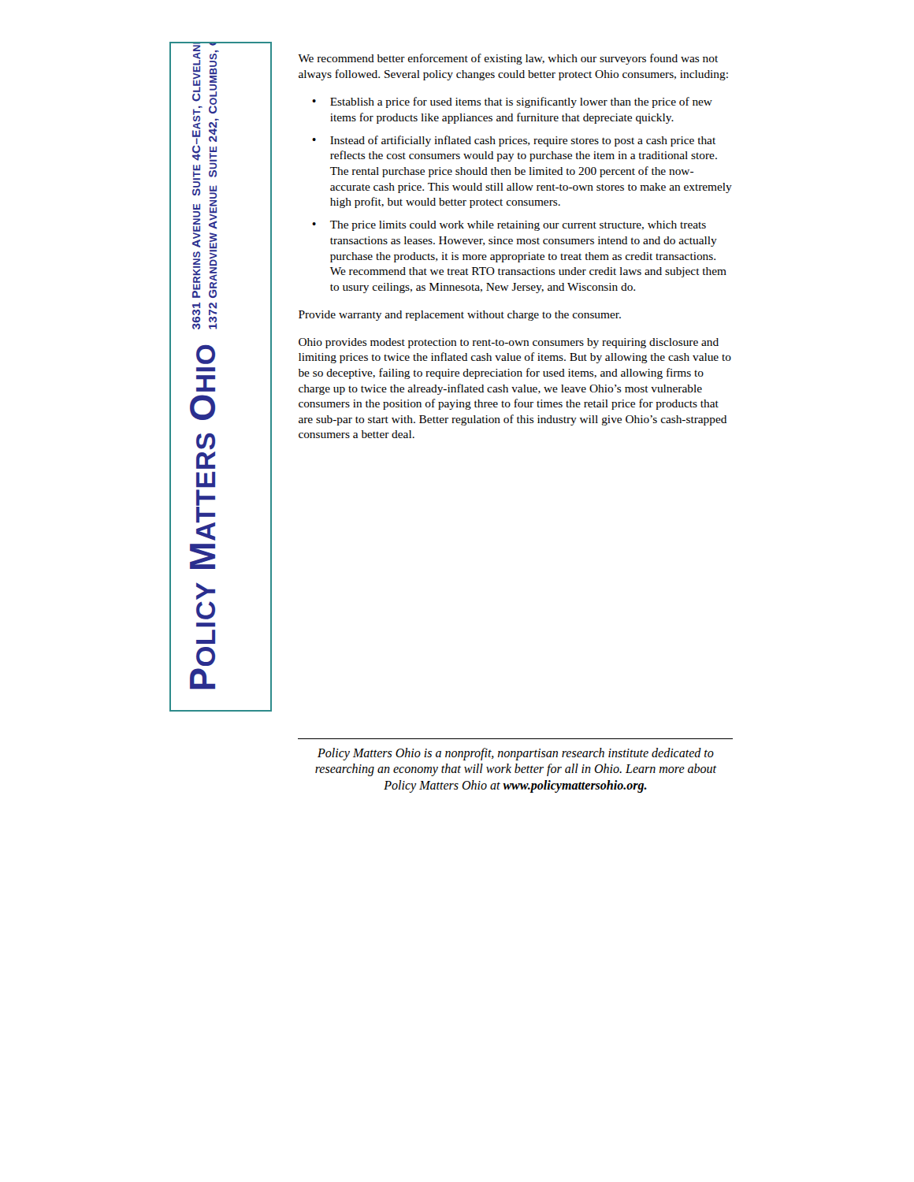POLICY MATTERS OHIO
3631 PERKINS AVENUE SUITE 4C–EAST, CLEVELAND, OH 44114 • 216/361-9801 • FAX: 216/361-9810
1372 GRANDVIEW AVENUE SUITE 242, COLUMBUS, OH 43212 • 614/486-4601 • FAX: 614/486-4603
We recommend better enforcement of existing law, which our surveyors found was not always followed. Several policy changes could better protect Ohio consumers, including:
Establish a price for used items that is significantly lower than the price of new items for products like appliances and furniture that depreciate quickly.
Instead of artificially inflated cash prices, require stores to post a cash price that reflects the cost consumers would pay to purchase the item in a traditional store. The rental purchase price should then be limited to 200 percent of the now-accurate cash price. This would still allow rent-to-own stores to make an extremely high profit, but would better protect consumers.
The price limits could work while retaining our current structure, which treats transactions as leases. However, since most consumers intend to and do actually purchase the products, it is more appropriate to treat them as credit transactions. We recommend that we treat RTO transactions under credit laws and subject them to usury ceilings, as Minnesota, New Jersey, and Wisconsin do.
Provide warranty and replacement without charge to the consumer.
Ohio provides modest protection to rent-to-own consumers by requiring disclosure and limiting prices to twice the inflated cash value of items. But by allowing the cash value to be so deceptive, failing to require depreciation for used items, and allowing firms to charge up to twice the already-inflated cash value, we leave Ohio’s most vulnerable consumers in the position of paying three to four times the retail price for products that are sub-par to start with. Better regulation of this industry will give Ohio’s cash-strapped consumers a better deal.
Policy Matters Ohio is a nonprofit, nonpartisan research institute dedicated to researching an economy that will work better for all in Ohio. Learn more about Policy Matters Ohio at www.policymattersohio.org.